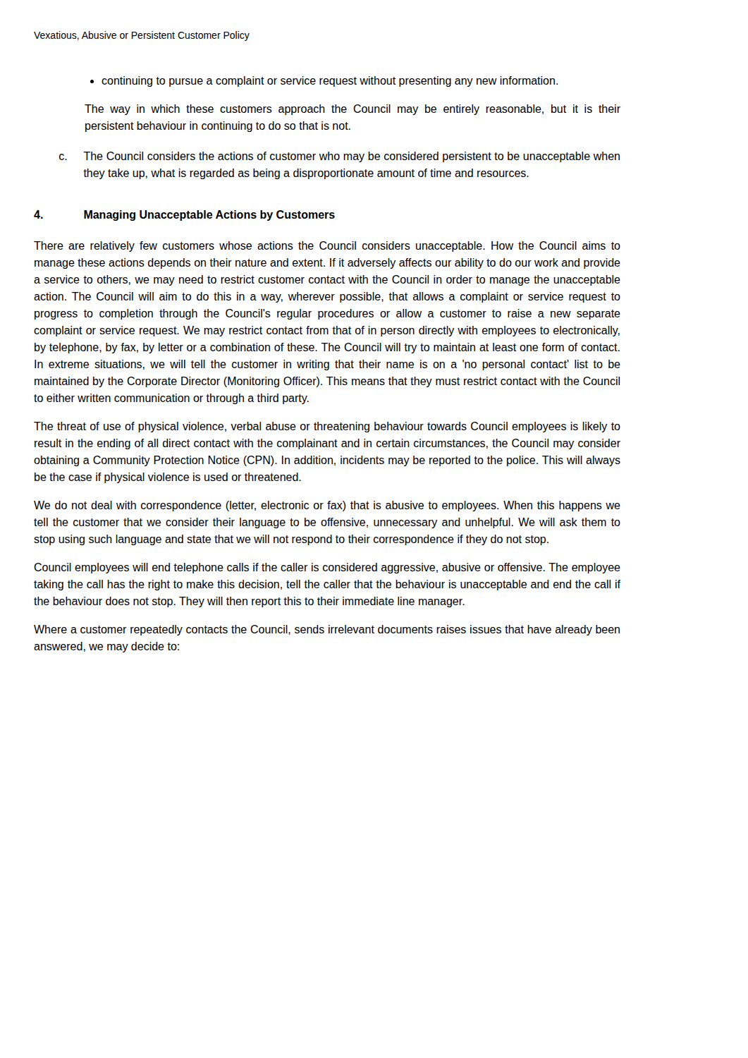Vexatious, Abusive or Persistent Customer Policy
continuing to pursue a complaint or service request without presenting any new information.
The way in which these customers approach the Council may be entirely reasonable, but it is their persistent behaviour in continuing to do so that is not.
c.
The Council considers the actions of customer who may be considered persistent to be unacceptable when they take up, what is regarded as being a disproportionate amount of time and resources.
4. Managing Unacceptable Actions by Customers
There are relatively few customers whose actions the Council considers unacceptable. How the Council aims to manage these actions depends on their nature and extent. If it adversely affects our ability to do our work and provide a service to others, we may need to restrict customer contact with the Council in order to manage the unacceptable action. The Council will aim to do this in a way, wherever possible, that allows a complaint or service request to progress to completion through the Council's regular procedures or allow a customer to raise a new separate complaint or service request. We may restrict contact from that of in person directly with employees to electronically, by telephone, by fax, by letter or a combination of these. The Council will try to maintain at least one form of contact. In extreme situations, we will tell the customer in writing that their name is on a 'no personal contact' list to be maintained by the Corporate Director (Monitoring Officer). This means that they must restrict contact with the Council to either written communication or through a third party.
The threat of use of physical violence, verbal abuse or threatening behaviour towards Council employees is likely to result in the ending of all direct contact with the complainant and in certain circumstances, the Council may consider obtaining a Community Protection Notice (CPN). In addition, incidents may be reported to the police. This will always be the case if physical violence is used or threatened.
We do not deal with correspondence (letter, electronic or fax) that is abusive to employees. When this happens we tell the customer that we consider their language to be offensive, unnecessary and unhelpful. We will ask them to stop using such language and state that we will not respond to their correspondence if they do not stop.
Council employees will end telephone calls if the caller is considered aggressive, abusive or offensive. The employee taking the call has the right to make this decision, tell the caller that the behaviour is unacceptable and end the call if the behaviour does not stop. They will then report this to their immediate line manager.
Where a customer repeatedly contacts the Council, sends irrelevant documents raises issues that have already been answered, we may decide to: